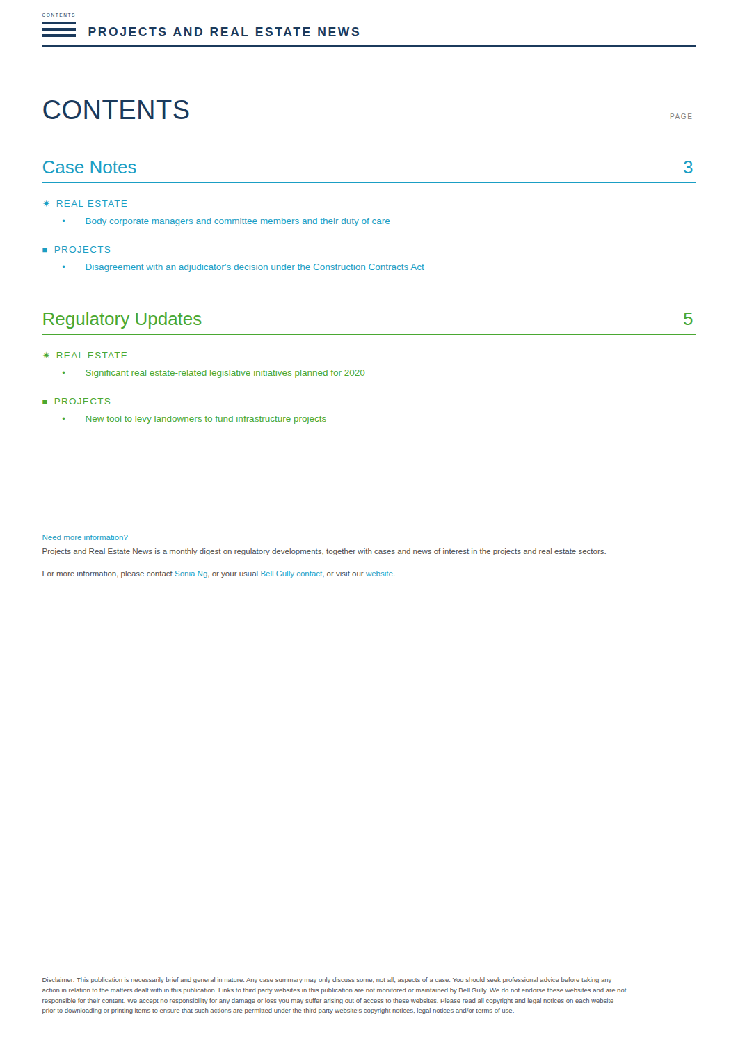Contents
Projects and Real Estate News
CONTENTS
Page
Case Notes
3
✷ Real Estate
• Body corporate managers and committee members and their duty of care
■ Projects
• Disagreement with an adjudicator's decision under the Construction Contracts Act
Regulatory Updates
5
✷ Real Estate
• Significant real estate-related legislative initiatives planned for 2020
■ Projects
• New tool to levy landowners to fund infrastructure projects
Need more information?
Projects and Real Estate News is a monthly digest on regulatory developments, together with cases and news of interest in the projects and real estate sectors.
For more information, please contact Sonia Ng, or your usual Bell Gully contact, or visit our website.
Disclaimer: This publication is necessarily brief and general in nature. Any case summary may only discuss some, not all, aspects of a case. You should seek professional advice before taking any action in relation to the matters dealt with in this publication. Links to third party websites in this publication are not monitored or maintained by Bell Gully. We do not endorse these websites and are not responsible for their content. We accept no responsibility for any damage or loss you may suffer arising out of access to these websites. Please read all copyright and legal notices on each website prior to downloading or printing items to ensure that such actions are permitted under the third party website's copyright notices, legal notices and/or terms of use.